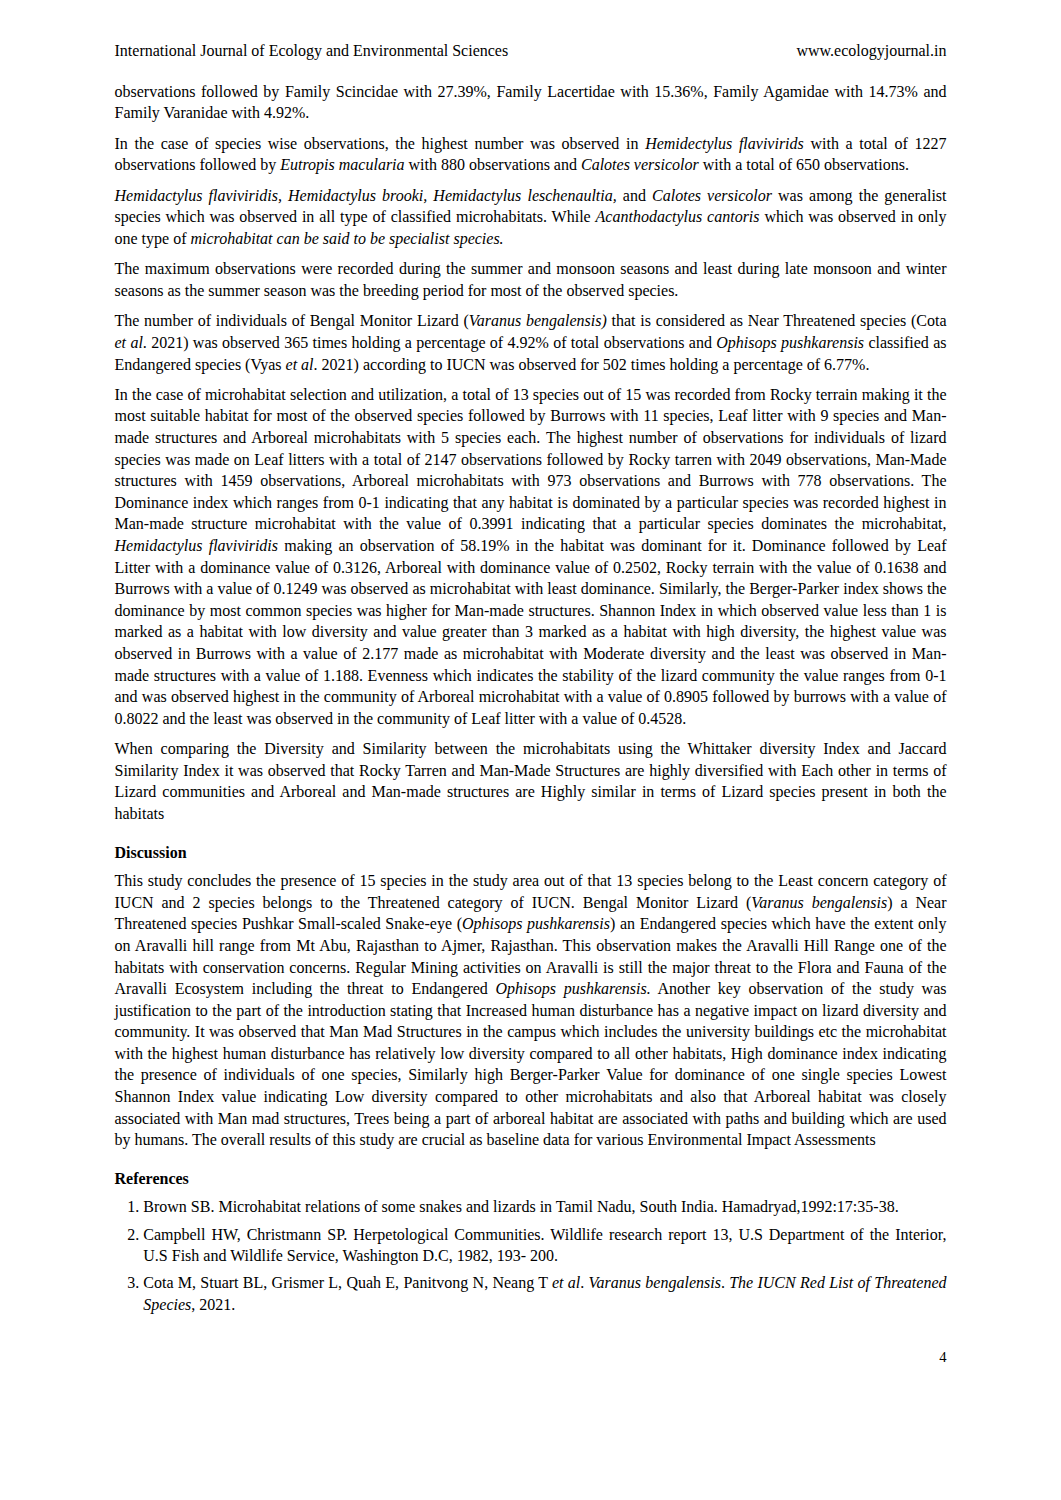International Journal of Ecology and Environmental Sciences www.ecologyjournal.in
observations followed by Family Scincidae with 27.39%, Family Lacertidae with 15.36%, Family Agamidae with 14.73% and Family Varanidae with 4.92%.
In the case of species wise observations, the highest number was observed in Hemidectylus flavivirids with a total of 1227 observations followed by Eutropis macularia with 880 observations and Calotes versicolor with a total of 650 observations.
Hemidactylus flaviviridis, Hemidactylus brooki, Hemidactylus leschenaultia, and Calotes versicolor was among the generalist species which was observed in all type of classified microhabitats. While Acanthodactylus cantoris which was observed in only one type of microhabitat can be said to be specialist species.
The maximum observations were recorded during the summer and monsoon seasons and least during late monsoon and winter seasons as the summer season was the breeding period for most of the observed species.
The number of individuals of Bengal Monitor Lizard (Varanus bengalensis) that is considered as Near Threatened species (Cota et al. 2021) was observed 365 times holding a percentage of 4.92% of total observations and Ophisops pushkarensis classified as Endangered species (Vyas et al. 2021) according to IUCN was observed for 502 times holding a percentage of 6.77%.
In the case of microhabitat selection and utilization, a total of 13 species out of 15 was recorded from Rocky terrain making it the most suitable habitat for most of the observed species followed by Burrows with 11 species, Leaf litter with 9 species and Man-made structures and Arboreal microhabitats with 5 species each. The highest number of observations for individuals of lizard species was made on Leaf litters with a total of 2147 observations followed by Rocky tarren with 2049 observations, Man-Made structures with 1459 observations, Arboreal microhabitats with 973 observations and Burrows with 778 observations. The Dominance index which ranges from 0-1 indicating that any habitat is dominated by a particular species was recorded highest in Man-made structure microhabitat with the value of 0.3991 indicating that a particular species dominates the microhabitat, Hemidactylus flaviviridis making an observation of 58.19% in the habitat was dominant for it. Dominance followed by Leaf Litter with a dominance value of 0.3126, Arboreal with dominance value of 0.2502, Rocky terrain with the value of 0.1638 and Burrows with a value of 0.1249 was observed as microhabitat with least dominance. Similarly, the Berger-Parker index shows the dominance by most common species was higher for Man-made structures. Shannon Index in which observed value less than 1 is marked as a habitat with low diversity and value greater than 3 marked as a habitat with high diversity, the highest value was observed in Burrows with a value of 2.177 made as microhabitat with Moderate diversity and the least was observed in Man-made structures with a value of 1.188. Evenness which indicates the stability of the lizard community the value ranges from 0-1 and was observed highest in the community of Arboreal microhabitat with a value of 0.8905 followed by burrows with a value of 0.8022 and the least was observed in the community of Leaf litter with a value of 0.4528.
When comparing the Diversity and Similarity between the microhabitats using the Whittaker diversity Index and Jaccard Similarity Index it was observed that Rocky Tarren and Man-Made Structures are highly diversified with Each other in terms of Lizard communities and Arboreal and Man-made structures are Highly similar in terms of Lizard species present in both the habitats
Discussion
This study concludes the presence of 15 species in the study area out of that 13 species belong to the Least concern category of IUCN and 2 species belongs to the Threatened category of IUCN. Bengal Monitor Lizard (Varanus bengalensis) a Near Threatened species Pushkar Small-scaled Snake-eye (Ophisops pushkarensis) an Endangered species which have the extent only on Aravalli hill range from Mt Abu, Rajasthan to Ajmer, Rajasthan. This observation makes the Aravalli Hill Range one of the habitats with conservation concerns. Regular Mining activities on Aravalli is still the major threat to the Flora and Fauna of the Aravalli Ecosystem including the threat to Endangered Ophisops pushkarensis. Another key observation of the study was justification to the part of the introduction stating that Increased human disturbance has a negative impact on lizard diversity and community. It was observed that Man Mad Structures in the campus which includes the university buildings etc the microhabitat with the highest human disturbance has relatively low diversity compared to all other habitats, High dominance index indicating the presence of individuals of one species, Similarly high Berger-Parker Value for dominance of one single species Lowest Shannon Index value indicating Low diversity compared to other microhabitats and also that Arboreal habitat was closely associated with Man mad structures, Trees being a part of arboreal habitat are associated with paths and building which are used by humans. The overall results of this study are crucial as baseline data for various Environmental Impact Assessments
References
Brown SB. Microhabitat relations of some snakes and lizards in Tamil Nadu, South India. Hamadryad,1992:17:35-38.
Campbell HW, Christmann SP. Herpetological Communities. Wildlife research report 13, U.S Department of the Interior, U.S Fish and Wildlife Service, Washington D.C, 1982, 193- 200.
Cota M, Stuart BL, Grismer L, Quah E, Panitvong N, Neang T et al. Varanus bengalensis. The IUCN Red List of Threatened Species, 2021.
4